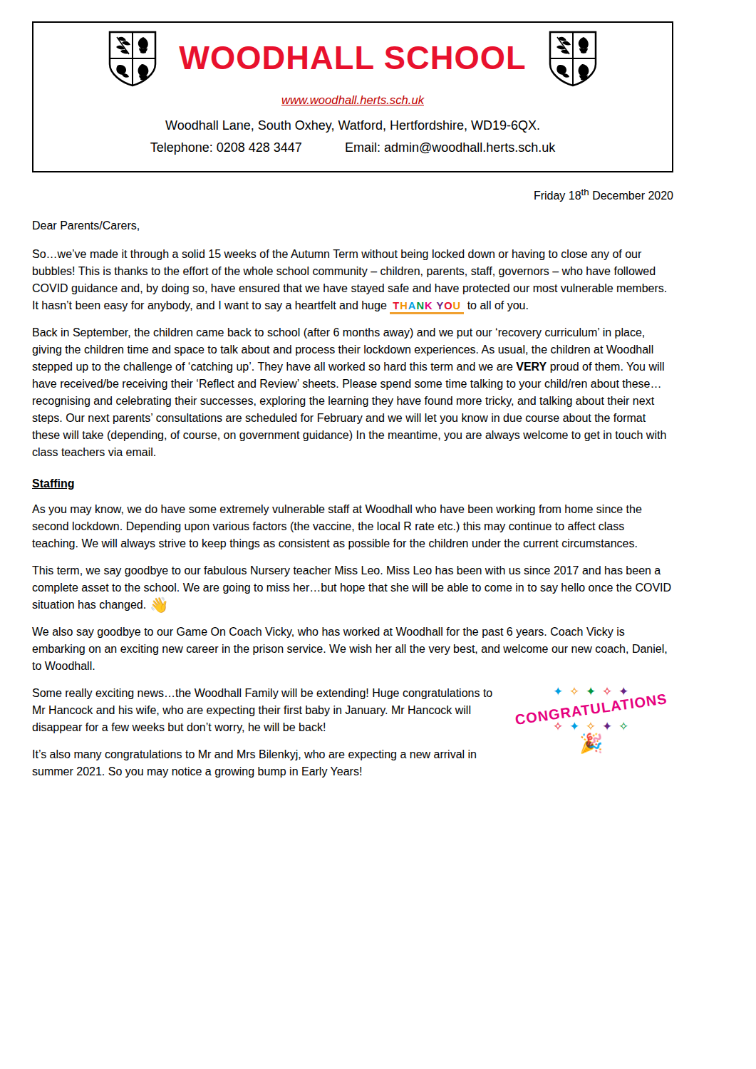WOODHALL SCHOOL
www.woodhall.herts.sch.uk
Woodhall Lane, South Oxhey, Watford, Hertfordshire, WD19-6QX.
Telephone: 0208 428 3447 Email: admin@woodhall.herts.sch.uk
Friday 18th December 2020
Dear Parents/Carers,
So…we’ve made it through a solid 15 weeks of the Autumn Term without being locked down or having to close any of our bubbles! This is thanks to the effort of the whole school community – children, parents, staff, governors – who have followed COVID guidance and, by doing so, have ensured that we have stayed safe and have protected our most vulnerable members. It hasn’t been easy for anybody, and I want to say a heartfelt and huge THANK YOU to all of you.
Back in September, the children came back to school (after 6 months away) and we put our ‘recovery curriculum’ in place, giving the children time and space to talk about and process their lockdown experiences. As usual, the children at Woodhall stepped up to the challenge of ‘catching up’. They have all worked so hard this term and we are VERY proud of them. You will have received/be receiving their ‘Reflect and Review’ sheets. Please spend some time talking to your child/ren about these…recognising and celebrating their successes, exploring the learning they have found more tricky, and talking about their next steps. Our next parents’ consultations are scheduled for February and we will let you know in due course about the format these will take (depending, of course, on government guidance) In the meantime, you are always welcome to get in touch with class teachers via email.
Staffing
As you may know, we do have some extremely vulnerable staff at Woodhall who have been working from home since the second lockdown. Depending upon various factors (the vaccine, the local R rate etc.) this may continue to affect class teaching. We will always strive to keep things as consistent as possible for the children under the current circumstances.
This term, we say goodbye to our fabulous Nursery teacher Miss Leo. Miss Leo has been with us since 2017 and has been a complete asset to the school. We are going to miss her…but hope that she will be able to come in to say hello once the COVID situation has changed. 👋
We also say goodbye to our Game On Coach Vicky, who has worked at Woodhall for the past 6 years. Coach Vicky is embarking on an exciting new career in the prison service. We wish her all the very best, and welcome our new coach, Daniel, to Woodhall.
✦ ✧ ✦ ✧ ✦
CONGRATULATIONS
✧ ✦ ✧ ✦ ✧
🎉
Some really exciting news…the Woodhall Family will be extending! Huge congratulations to Mr Hancock and his wife, who are expecting their first baby in January. Mr Hancock will disappear for a few weeks but don’t worry, he will be back!
It’s also many congratulations to Mr and Mrs Bilenkyj, who are expecting a new arrival in summer 2021. So you may notice a growing bump in Early Years!